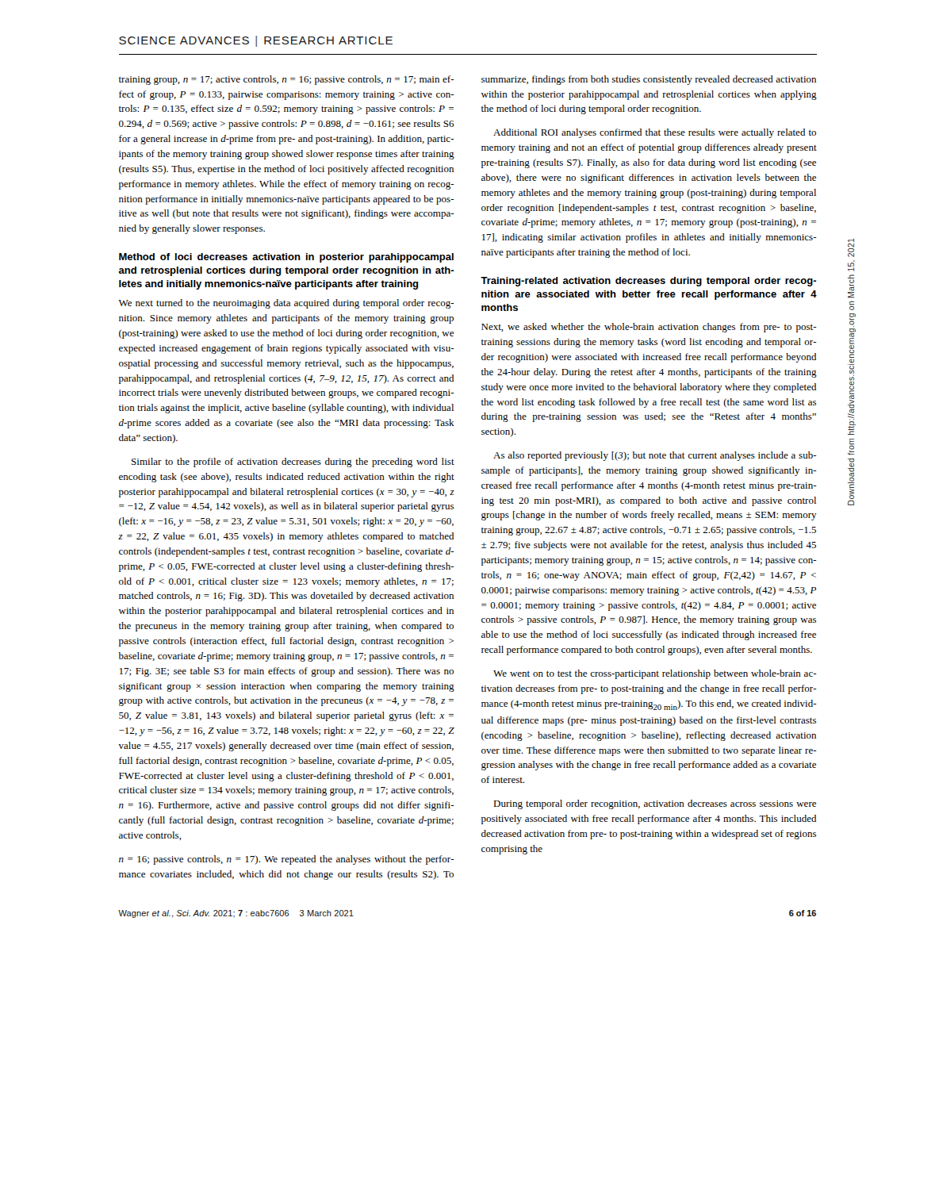SCIENCE ADVANCES|RESEARCH ARTICLE
Downloaded from http://advances.sciencemag.org on March 15, 2021
training group, n = 17; active controls, n = 16; passive controls, n = 17; main effect of group, P = 0.133, pairwise comparisons: memory training > active controls: P = 0.135, effect size d = 0.592; memory training > passive controls: P = 0.294, d = 0.569; active > passive controls: P = 0.898, d = −0.161; see results S6 for a general increase in d-prime from pre- and post-training). In addition, participants of the memory training group showed slower response times after training (results S5). Thus, expertise in the method of loci positively affected recognition performance in memory athletes. While the effect of memory training on recognition performance in initially mnemonics-naïve participants appeared to be positive as well (but note that results were not significant), findings were accompanied by generally slower responses.
Method of loci decreases activation in posterior parahippocampal and retrosplenial cortices during temporal order recognition in athletes and initially mnemonics-naïve participants after training
We next turned to the neuroimaging data acquired during temporal order recognition. Since memory athletes and participants of the memory training group (post-training) were asked to use the method of loci during order recognition, we expected increased engagement of brain regions typically associated with visuospatial processing and successful memory retrieval, such as the hippocampus, parahippocampal, and retrosplenial cortices (4, 7–9, 12, 15, 17). As correct and incorrect trials were unevenly distributed between groups, we compared recognition trials against the implicit, active baseline (syllable counting), with individual d-prime scores added as a covariate (see also the “MRI data processing: Task data” section).
Similar to the profile of activation decreases during the preceding word list encoding task (see above), results indicated reduced activation within the right posterior parahippocampal and bilateral retrosplenial cortices (x = 30, y = −40, z = −12, Z value = 4.54, 142 voxels), as well as in bilateral superior parietal gyrus (left: x = −16, y = −58, z = 23, Z value = 5.31, 501 voxels; right: x = 20, y = −60, z = 22, Z value = 6.01, 435 voxels) in memory athletes compared to matched controls (independent-samples t test, contrast recognition > baseline, covariate d-prime, P < 0.05, FWE-corrected at cluster level using a cluster-defining threshold of P < 0.001, critical cluster size = 123 voxels; memory athletes, n = 17; matched controls, n = 16; Fig. 3D). This was dovetailed by decreased activation within the posterior parahippocampal and bilateral retrosplenial cortices and in the precuneus in the memory training group after training, when compared to passive controls (interaction effect, full factorial design, contrast recognition > baseline, covariate d-prime; memory training group, n = 17; passive controls, n = 17; Fig. 3E; see table S3 for main effects of group and session). There was no significant group × session interaction when comparing the memory training group with active controls, but activation in the precuneus (x = −4, y = −78, z = 50, Z value = 3.81, 143 voxels) and bilateral superior parietal gyrus (left: x = −12, y = −56, z = 16, Z value = 3.72, 148 voxels; right: x = 22, y = −60, z = 22, Z value = 4.55, 217 voxels) generally decreased over time (main effect of session, full factorial design, contrast recognition > baseline, covariate d-prime, P < 0.05, FWE-corrected at cluster level using a cluster-defining threshold of P < 0.001, critical cluster size = 134 voxels; memory training group, n = 17; active controls, n = 16). Furthermore, active and passive control groups did not differ significantly (full factorial design, contrast recognition > baseline, covariate d-prime; active controls,
n = 16; passive controls, n = 17). We repeated the analyses without the performance covariates included, which did not change our results (results S2). To summarize, findings from both studies consistently revealed decreased activation within the posterior parahippocampal and retrosplenial cortices when applying the method of loci during temporal order recognition.
Additional ROI analyses confirmed that these results were actually related to memory training and not an effect of potential group differences already present pre-training (results S7). Finally, as also for data during word list encoding (see above), there were no significant differences in activation levels between the memory athletes and the memory training group (post-training) during temporal order recognition [independent-samples t test, contrast recognition > baseline, covariate d-prime; memory athletes, n = 17; memory group (post-training), n = 17], indicating similar activation profiles in athletes and initially mnemonics-naïve participants after training the method of loci.
Training-related activation decreases during temporal order recognition are associated with better free recall performance after 4 months
Next, we asked whether the whole-brain activation changes from pre- to post-training sessions during the memory tasks (word list encoding and temporal order recognition) were associated with increased free recall performance beyond the 24-hour delay. During the retest after 4 months, participants of the training study were once more invited to the behavioral laboratory where they completed the word list encoding task followed by a free recall test (the same word list as during the pre-training session was used; see the “Retest after 4 months” section).
As also reported previously [(3); but note that current analyses include a subsample of participants], the memory training group showed significantly increased free recall performance after 4 months (4-month retest minus pre-training test 20 min post-MRI), as compared to both active and passive control groups [change in the number of words freely recalled, means ± SEM: memory training group, 22.67 ± 4.87; active controls, −0.71 ± 2.65; passive controls, −1.5 ± 2.79; five subjects were not available for the retest, analysis thus included 45 participants; memory training group, n = 15; active controls, n = 14; passive controls, n = 16; one-way ANOVA; main effect of group, F(2,42) = 14.67, P < 0.0001; pairwise comparisons: memory training > active controls, t(42) = 4.53, P = 0.0001; memory training > passive controls, t(42) = 4.84, P = 0.0001; active controls > passive controls, P = 0.987]. Hence, the memory training group was able to use the method of loci successfully (as indicated through increased free recall performance compared to both control groups), even after several months.
We went on to test the cross-participant relationship between whole-brain activation decreases from pre- to post-training and the change in free recall performance (4-month retest minus pre-training20 min). To this end, we created individual difference maps (pre- minus post-training) based on the first-level contrasts (encoding > baseline, recognition > baseline), reflecting decreased activation over time. These difference maps were then submitted to two separate linear regression analyses with the change in free recall performance added as a covariate of interest.
During temporal order recognition, activation decreases across sessions were positively associated with free recall performance after 4 months. This included decreased activation from pre- to post-training within a widespread set of regions comprising the
Wagner et al., Sci. Adv. 2021; 7 : eabc7606 3 March 2021
6 of 16